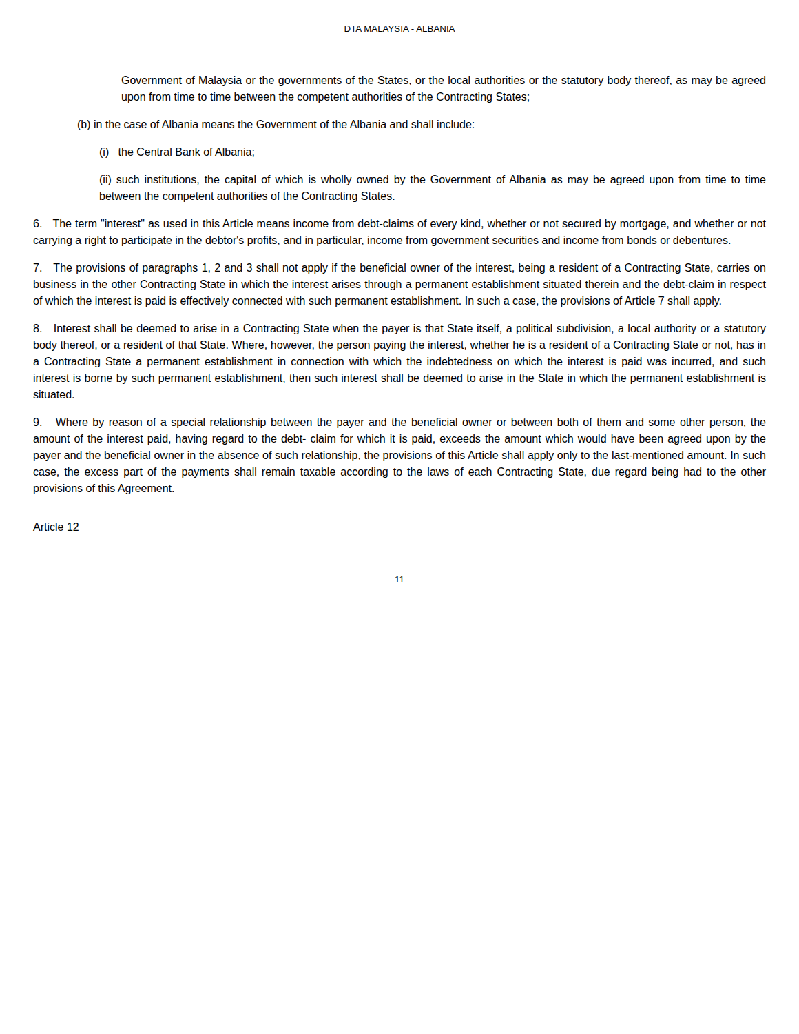DTA MALAYSIA - ALBANIA
Government of Malaysia or the governments of the States, or the local authorities or the statutory body thereof, as may be agreed upon from time to time between the competent authorities of the Contracting States;
(b) in the case of Albania means the Government of the Albania and shall include:
(i) the Central Bank of Albania;
(ii) such institutions, the capital of which is wholly owned by the Government of Albania as may be agreed upon from time to time between the competent authorities of the Contracting States.
6. The term "interest" as used in this Article means income from debt-claims of every kind, whether or not secured by mortgage, and whether or not carrying a right to participate in the debtor's profits, and in particular, income from government securities and income from bonds or debentures.
7. The provisions of paragraphs 1, 2 and 3 shall not apply if the beneficial owner of the interest, being a resident of a Contracting State, carries on business in the other Contracting State in which the interest arises through a permanent establishment situated therein and the debt-claim in respect of which the interest is paid is effectively connected with such permanent establishment. In such a case, the provisions of Article 7 shall apply.
8. Interest shall be deemed to arise in a Contracting State when the payer is that State itself, a political subdivision, a local authority or a statutory body thereof, or a resident of that State. Where, however, the person paying the interest, whether he is a resident of a Contracting State or not, has in a Contracting State a permanent establishment in connection with which the indebtedness on which the interest is paid was incurred, and such interest is borne by such permanent establishment, then such interest shall be deemed to arise in the State in which the permanent establishment is situated.
9. Where by reason of a special relationship between the payer and the beneficial owner or between both of them and some other person, the amount of the interest paid, having regard to the debt- claim for which it is paid, exceeds the amount which would have been agreed upon by the payer and the beneficial owner in the absence of such relationship, the provisions of this Article shall apply only to the last-mentioned amount. In such case, the excess part of the payments shall remain taxable according to the laws of each Contracting State, due regard being had to the other provisions of this Agreement.
Article 12
11